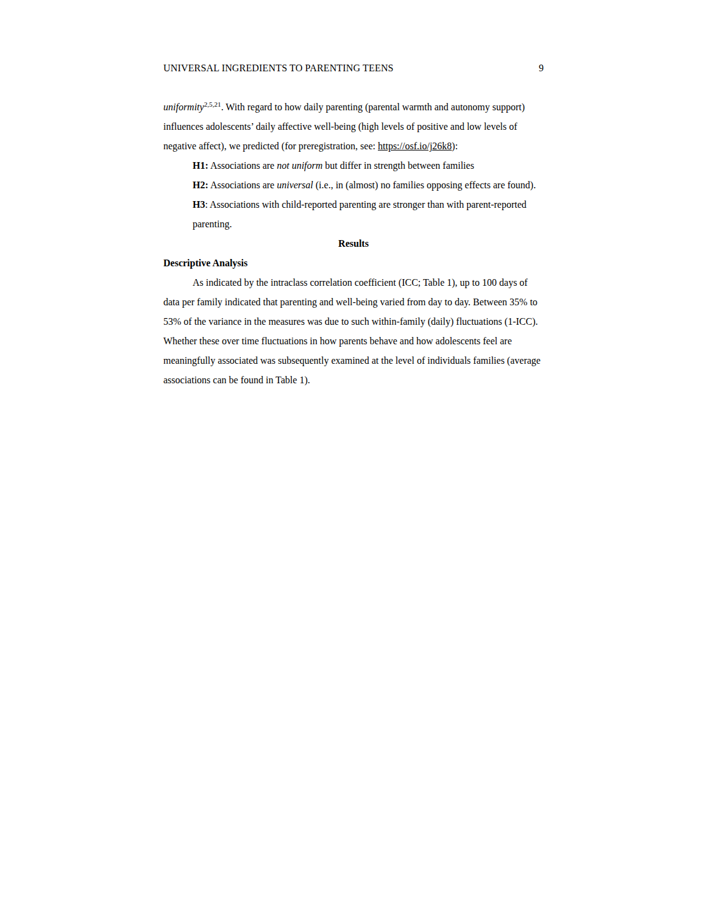Universal Ingredients to Parenting Teens 9
uniformity2,5,21. With regard to how daily parenting (parental warmth and autonomy support) influences adolescents’ daily affective well-being (high levels of positive and low levels of negative affect), we predicted (for preregistration, see: https://osf.io/j26k8):
H1: Associations are not uniform but differ in strength between families
H2: Associations are universal (i.e., in (almost) no families opposing effects are found).
H3: Associations with child-reported parenting are stronger than with parent-reported parenting.
Results
Descriptive Analysis
As indicated by the intraclass correlation coefficient (ICC; Table 1), up to 100 days of data per family indicated that parenting and well-being varied from day to day. Between 35% to 53% of the variance in the measures was due to such within-family (daily) fluctuations (1-ICC). Whether these over time fluctuations in how parents behave and how adolescents feel are meaningfully associated was subsequently examined at the level of individuals families (average associations can be found in Table 1).